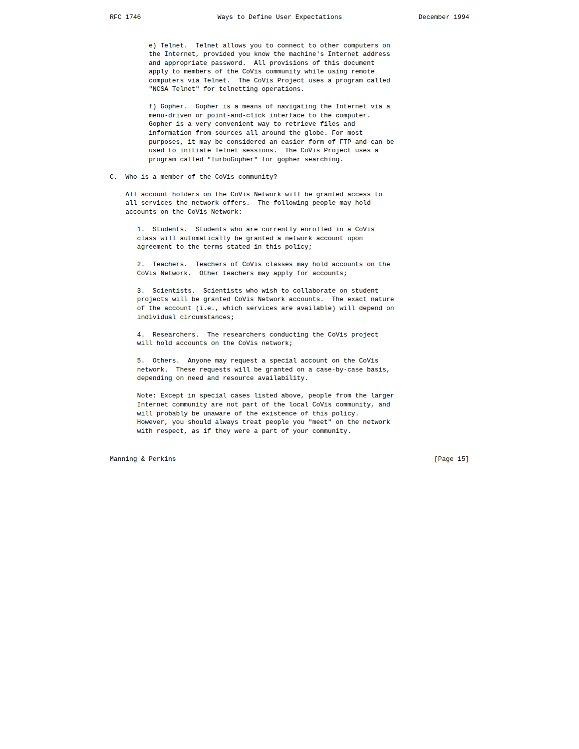RFC 1746 Ways to Define User Expectations December 1994
          e) Telnet.  Telnet allows you to connect to other computers on
          the Internet, provided you know the machine's Internet address
          and appropriate password.  All provisions of this document
          apply to members of the CoVis community while using remote
          computers via Telnet.  The CoVis Project uses a program called
          "NCSA Telnet" for telnetting operations.

          f) Gopher.  Gopher is a means of navigating the Internet via a
          menu-driven or point-and-click interface to the computer.
          Gopher is a very convenient way to retrieve files and
          information from sources all around the globe. For most
          purposes, it may be considered an easier form of FTP and can be
          used to initiate Telnet sessions.  The CoVis Project uses a
          program called "TurboGopher" for gopher searching.

C.  Who is a member of the CoVis community?

    All account holders on the CoVis Network will be granted access to
    all services the network offers.  The following people may hold
    accounts on the CoVis Network:

       1.  Students.  Students who are currently enrolled in a CoVis
       class will automatically be granted a network account upon
       agreement to the terms stated in this policy;

       2.  Teachers.  Teachers of CoVis classes may hold accounts on the
       CoVis Network.  Other teachers may apply for accounts;

       3.  Scientists.  Scientists who wish to collaborate on student
       projects will be granted CoVis Network accounts.  The exact nature
       of the account (i.e., which services are available) will depend on
       individual circumstances;

       4.  Researchers.  The researchers conducting the CoVis project
       will hold accounts on the CoVis network;

       5.  Others.  Anyone may request a special account on the CoVis
       network.  These requests will be granted on a case-by-case basis,
       depending on need and resource availability.

       Note: Except in special cases listed above, people from the larger
       Internet community are not part of the local CoVis community, and
       will probably be unaware of the existence of this policy.
       However, you should always treat people you "meet" on the network
       with respect, as if they were a part of your community.
Manning & Perkins [Page 15]